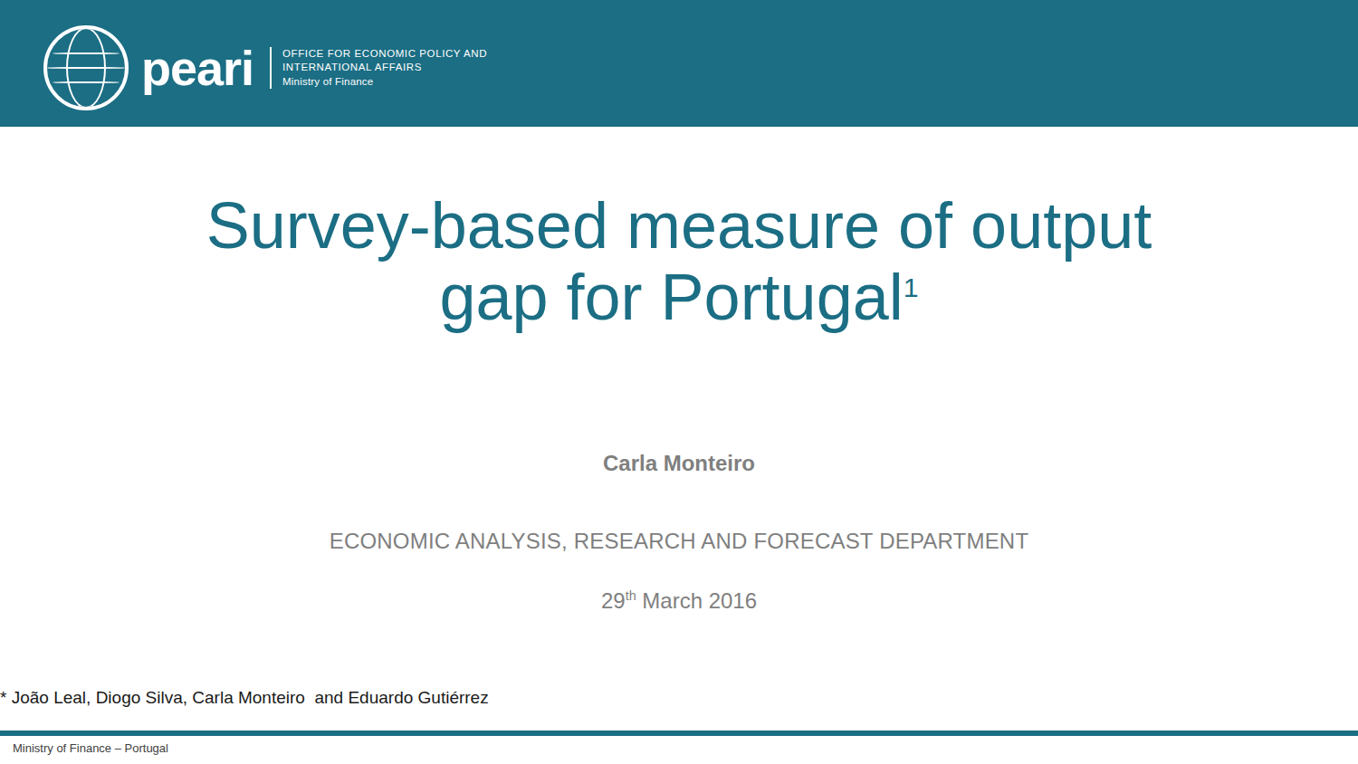peari
Office for Economic Policy and
International Affairs
Ministry of Finance
Survey-based measure of output gap for Portugal1
Carla Monteiro
ECONOMIC ANALYSIS, RESEARCH AND FORECAST DEPARTMENT
29th March 2016
* João Leal, Diogo Silva, Carla Monteiro and Eduardo Gutiérrez
Ministry of Finance – Portugal